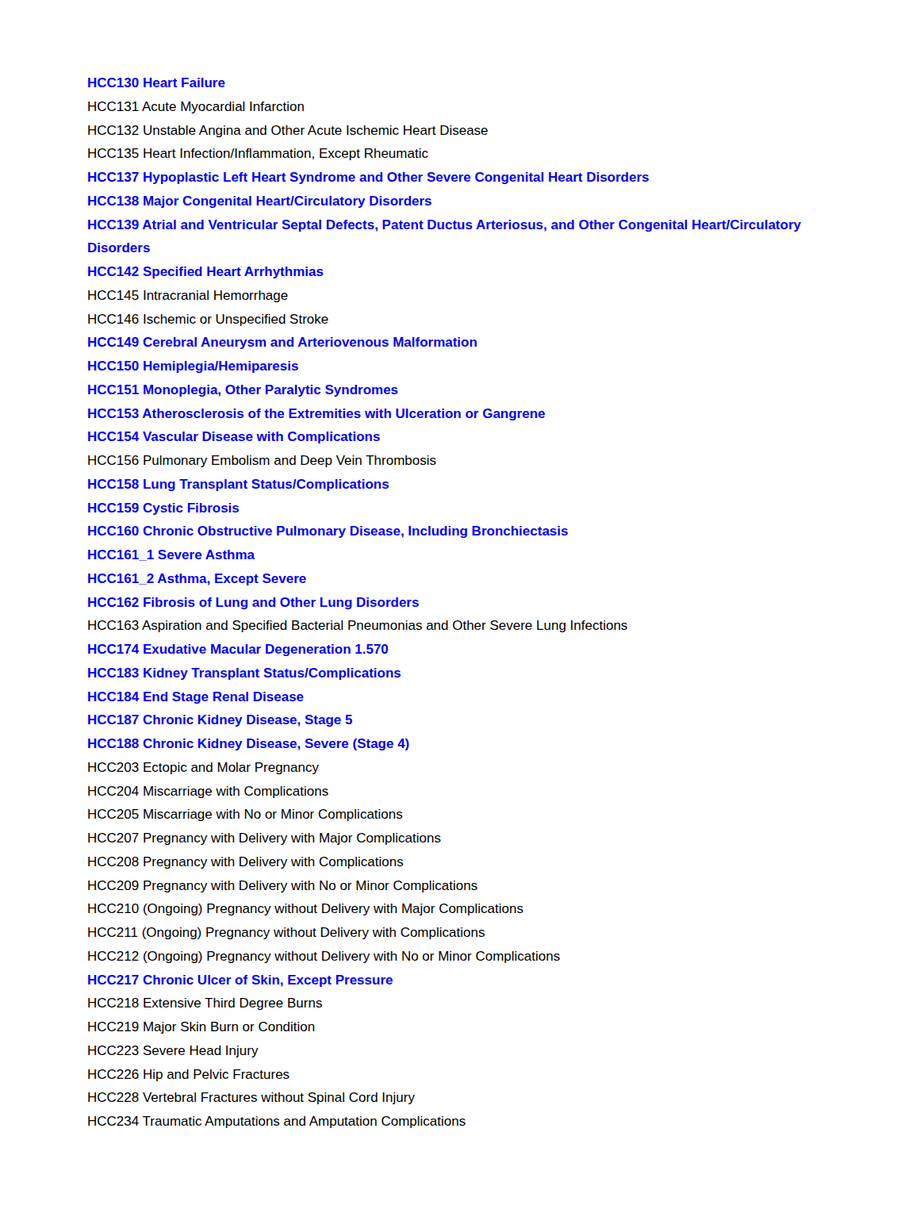HCC130 Heart Failure
HCC131 Acute Myocardial Infarction
HCC132 Unstable Angina and Other Acute Ischemic Heart Disease
HCC135 Heart Infection/Inflammation, Except Rheumatic
HCC137 Hypoplastic Left Heart Syndrome and Other Severe Congenital Heart Disorders
HCC138 Major Congenital Heart/Circulatory Disorders
HCC139 Atrial and Ventricular Septal Defects, Patent Ductus Arteriosus, and Other Congenital Heart/Circulatory Disorders
HCC142 Specified Heart Arrhythmias
HCC145 Intracranial Hemorrhage
HCC146 Ischemic or Unspecified Stroke
HCC149 Cerebral Aneurysm and Arteriovenous Malformation
HCC150 Hemiplegia/Hemiparesis
HCC151 Monoplegia, Other Paralytic Syndromes
HCC153 Atherosclerosis of the Extremities with Ulceration or Gangrene
HCC154 Vascular Disease with Complications
HCC156 Pulmonary Embolism and Deep Vein Thrombosis
HCC158 Lung Transplant Status/Complications
HCC159 Cystic Fibrosis
HCC160 Chronic Obstructive Pulmonary Disease, Including Bronchiectasis
HCC161_1 Severe Asthma
HCC161_2 Asthma, Except Severe
HCC162 Fibrosis of Lung and Other Lung Disorders
HCC163 Aspiration and Specified Bacterial Pneumonias and Other Severe Lung Infections
HCC174 Exudative Macular Degeneration 1.570
HCC183 Kidney Transplant Status/Complications
HCC184 End Stage Renal Disease
HCC187 Chronic Kidney Disease, Stage 5
HCC188 Chronic Kidney Disease, Severe (Stage 4)
HCC203 Ectopic and Molar Pregnancy
HCC204 Miscarriage with Complications
HCC205 Miscarriage with No or Minor Complications
HCC207 Pregnancy with Delivery with Major Complications
HCC208 Pregnancy with Delivery with Complications
HCC209 Pregnancy with Delivery with No or Minor Complications
HCC210 (Ongoing) Pregnancy without Delivery with Major Complications
HCC211 (Ongoing) Pregnancy without Delivery with Complications
HCC212 (Ongoing) Pregnancy without Delivery with No or Minor Complications
HCC217 Chronic Ulcer of Skin, Except Pressure
HCC218 Extensive Third Degree Burns
HCC219 Major Skin Burn or Condition
HCC223 Severe Head Injury
HCC226 Hip and Pelvic Fractures
HCC228 Vertebral Fractures without Spinal Cord Injury
HCC234 Traumatic Amputations and Amputation Complications